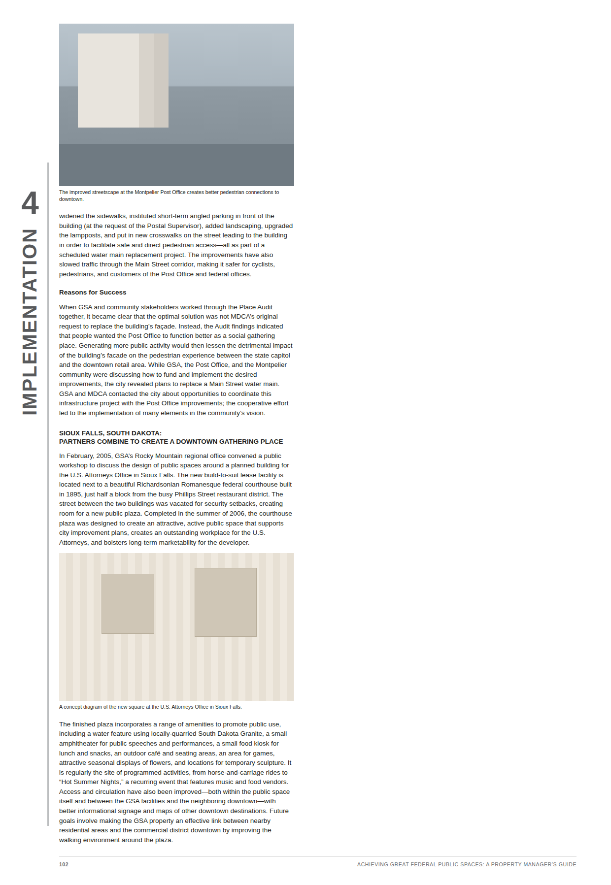4
Implementation
The improved streetscape at the Montpelier Post Office creates better pedestrian connections to downtown.
widened the sidewalks, instituted short-term angled parking in front of the building (at the request of the Postal Supervisor), added landscaping, upgraded the lampposts, and put in new crosswalks on the street leading to the building in order to facilitate safe and direct pedestrian access—all as part of a scheduled water main replacement project. The improvements have also slowed traffic through the Main Street corridor, making it safer for cyclists, pedestrians, and customers of the Post Office and federal offices.
Reasons for Success
When GSA and community stakeholders worked through the Place Audit together, it became clear that the optimal solution was not MDCA’s original request to replace the building’s façade. Instead, the Audit findings indicated that people wanted the Post Office to function better as a social gathering place. Generating more public activity would then lessen the detrimental impact of the building’s facade on the pedestrian experience between the state capitol and the downtown retail area. While GSA, the Post Office, and the Montpelier community were discussing how to fund and implement the desired improvements, the city revealed plans to replace a Main Street water main. GSA and MDCA contacted the city about opportunities to coordinate this infrastructure project with the Post Office improvements; the cooperative effort led to the implementation of many elements in the community’s vision.
Sioux Falls, South Dakota:
Partners Combine to Create a Downtown Gathering Place
In February, 2005, GSA’s Rocky Mountain regional office convened a public workshop to discuss the design of public spaces around a planned building for the U.S. Attorneys Office in Sioux Falls. The new build-to-suit lease facility is located next to a beautiful Richardsonian Romanesque federal courthouse built in 1895, just half a block from the busy Phillips Street restaurant district. The street between the two buildings was vacated for security setbacks, creating room for a new public plaza. Completed in the summer of 2006, the courthouse plaza was designed to create an attractive, active public space that supports city improvement plans, creates an outstanding workplace for the U.S. Attorneys, and bolsters long-term marketability for the developer.
A concept diagram of the new square at the U.S. Attorneys Office in Sioux Falls.
The finished plaza incorporates a range of amenities to promote public use, including a water feature using locally-quarried South Dakota Granite, a small amphitheater for public speeches and performances, a small food kiosk for lunch and snacks, an outdoor café and seating areas, an area for games, attractive seasonal displays of flowers, and locations for temporary sculpture. It is regularly the site of programmed activities, from horse-and-carriage rides to “Hot Summer Nights,” a recurring event that features music and food vendors. Access and circulation have also been improved—both within the public space itself and between the GSA facilities and the neighboring downtown—with better informational signage and maps of other downtown destinations. Future goals involve making the GSA property an effective link between nearby residential areas and the commercial district downtown by improving the walking environment around the plaza.
102 Achieving Great Federal Public Spaces: A Property Manager’s Guide